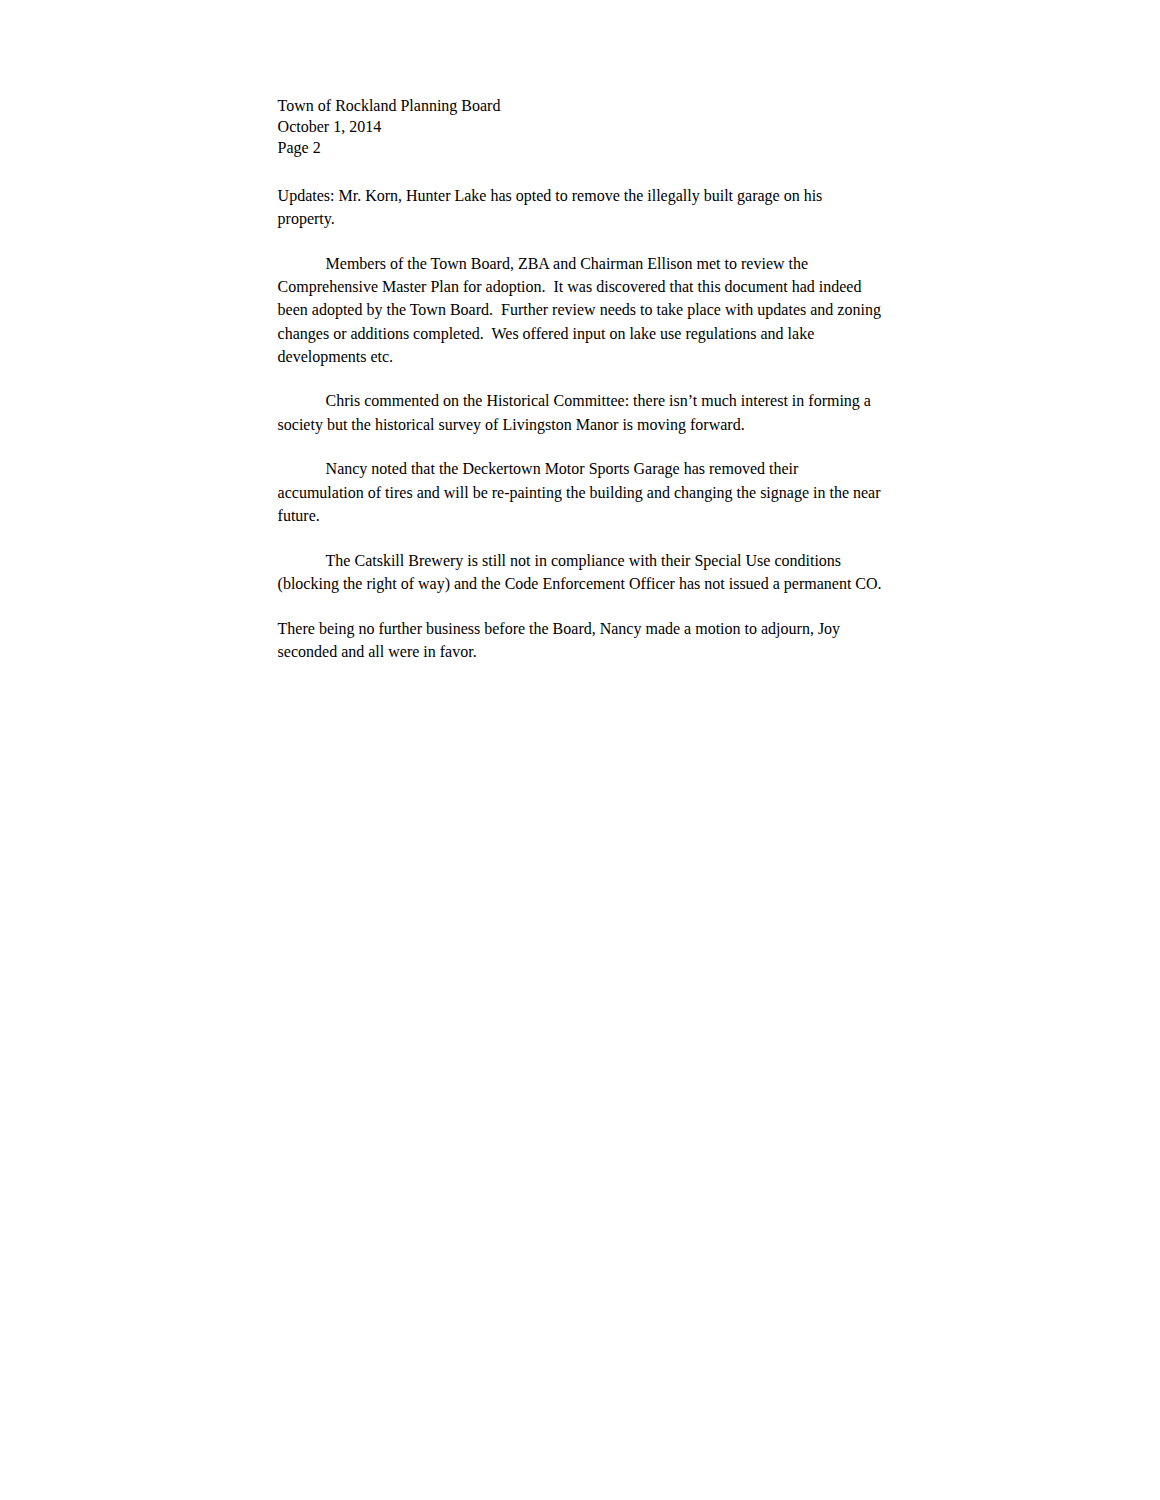Town of Rockland Planning Board
October 1, 2014
Page 2
Updates: Mr. Korn, Hunter Lake has opted to remove the illegally built garage on his property.
Members of the Town Board, ZBA and Chairman Ellison met to review the Comprehensive Master Plan for adoption. It was discovered that this document had indeed been adopted by the Town Board. Further review needs to take place with updates and zoning changes or additions completed. Wes offered input on lake use regulations and lake developments etc.
Chris commented on the Historical Committee: there isn’t much interest in forming a society but the historical survey of Livingston Manor is moving forward.
Nancy noted that the Deckertown Motor Sports Garage has removed their accumulation of tires and will be re-painting the building and changing the signage in the near future.
The Catskill Brewery is still not in compliance with their Special Use conditions (blocking the right of way) and the Code Enforcement Officer has not issued a permanent CO.
There being no further business before the Board, Nancy made a motion to adjourn, Joy seconded and all were in favor.